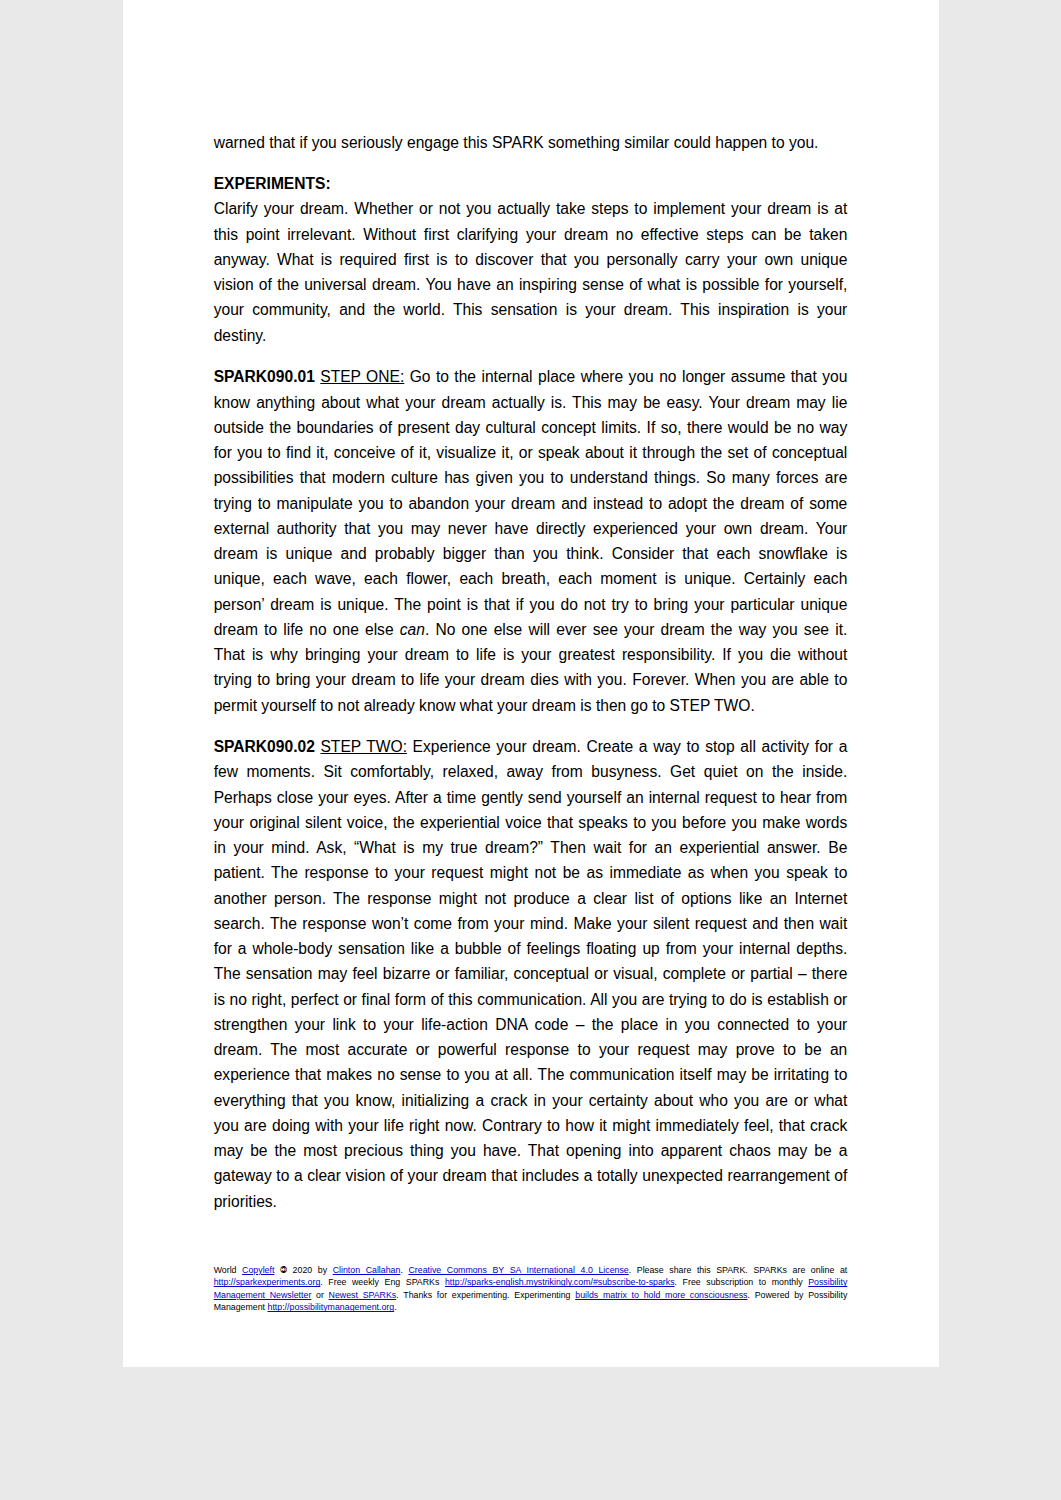warned that if you seriously engage this SPARK something similar could happen to you.
Experiments:
Clarify your dream. Whether or not you actually take steps to implement your dream is at this point irrelevant. Without first clarifying your dream no effective steps can be taken anyway. What is required first is to discover that you personally carry your own unique vision of the universal dream. You have an inspiring sense of what is possible for yourself, your community, and the world. This sensation is your dream. This inspiration is your destiny.
SPARK090.01 STEP ONE: Go to the internal place where you no longer assume that you know anything about what your dream actually is. This may be easy. Your dream may lie outside the boundaries of present day cultural concept limits. If so, there would be no way for you to find it, conceive of it, visualize it, or speak about it through the set of conceptual possibilities that modern culture has given you to understand things. So many forces are trying to manipulate you to abandon your dream and instead to adopt the dream of some external authority that you may never have directly experienced your own dream. Your dream is unique and probably bigger than you think. Consider that each snowflake is unique, each wave, each flower, each breath, each moment is unique. Certainly each person’ dream is unique. The point is that if you do not try to bring your particular unique dream to life no one else can. No one else will ever see your dream the way you see it. That is why bringing your dream to life is your greatest responsibility. If you die without trying to bring your dream to life your dream dies with you. Forever. When you are able to permit yourself to not already know what your dream is then go to STEP TWO.
SPARK090.02 STEP TWO: Experience your dream. Create a way to stop all activity for a few moments. Sit comfortably, relaxed, away from busyness. Get quiet on the inside. Perhaps close your eyes. After a time gently send yourself an internal request to hear from your original silent voice, the experiential voice that speaks to you before you make words in your mind. Ask, “What is my true dream?” Then wait for an experiential answer. Be patient. The response to your request might not be as immediate as when you speak to another person. The response might not produce a clear list of options like an Internet search. The response won’t come from your mind. Make your silent request and then wait for a whole-body sensation like a bubble of feelings floating up from your internal depths. The sensation may feel bizarre or familiar, conceptual or visual, complete or partial – there is no right, perfect or final form of this communication. All you are trying to do is establish or strengthen your link to your life-action DNA code – the place in you connected to your dream. The most accurate or powerful response to your request may prove to be an experience that makes no sense to you at all. The communication itself may be irritating to everything that you know, initializing a crack in your certainty about who you are or what you are doing with your life right now. Contrary to how it might immediately feel, that crack may be the most precious thing you have. That opening into apparent chaos may be a gateway to a clear vision of your dream that includes a totally unexpected rearrangement of priorities.
World Copyleft 🄯 2020 by Clinton Callahan. Creative Commons BY SA International 4.0 License. Please share this SPARK. SPARKs are online at http://sparkexperiments.org. Free weekly Eng SPARKs http://sparks-english.mystrikingly.com/#subscribe-to-sparks. Free subscription to monthly Possibility Management Newsletter or Newest SPARKs. Thanks for experimenting. Experimenting builds matrix to hold more consciousness. Powered by Possibility Management http://possibilitymanagement.org.